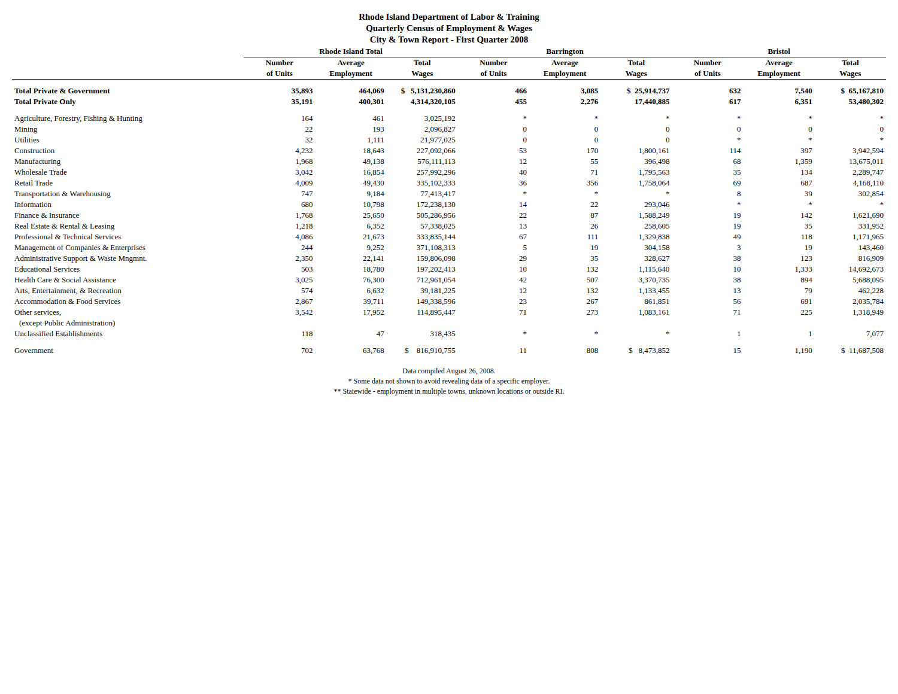Rhode Island Department of Labor & Training
Quarterly Census of Employment & Wages
City & Town Report - First Quarter 2008
| | Rhode Island Total | Barrington | Bristol |
| --- | --- | --- | --- |
| | Number | Average | Total | Number | Average | Total | Number | Average | Total |
| | of Units | Employment | Wages | of Units | Employment | Wages | of Units | Employment | Wages |
| Total Private & Government | 35,893 | 464,069 | $ 5,131,230,860 | 466 | 3,085 | $ 25,914,737 | 632 | 7,540 | $ 65,167,810 |
| Total Private Only | 35,191 | 400,301 | 4,314,320,105 | 455 | 2,276 | 17,440,885 | 617 | 6,351 | 53,480,302 |
| Agriculture, Forestry, Fishing & Hunting | 164 | 461 | 3,025,192 | * | * | * | * | * | * |
| Mining | 22 | 193 | 2,096,827 | 0 | 0 | 0 | 0 | 0 | 0 |
| Utilities | 32 | 1,111 | 21,977,025 | 0 | 0 | 0 | * | * | * |
| Construction | 4,232 | 18,643 | 227,092,066 | 53 | 170 | 1,800,161 | 114 | 397 | 3,942,594 |
| Manufacturing | 1,968 | 49,138 | 576,111,113 | 12 | 55 | 396,498 | 68 | 1,359 | 13,675,011 |
| Wholesale Trade | 3,042 | 16,854 | 257,992,296 | 40 | 71 | 1,795,563 | 35 | 134 | 2,289,747 |
| Retail Trade | 4,009 | 49,430 | 335,102,333 | 36 | 356 | 1,758,064 | 69 | 687 | 4,168,110 |
| Transportation & Warehousing | 747 | 9,184 | 77,413,417 | * | * | * | 8 | 39 | 302,854 |
| Information | 680 | 10,798 | 172,238,130 | 14 | 22 | 293,046 | * | * | * |
| Finance & Insurance | 1,768 | 25,650 | 505,286,956 | 22 | 87 | 1,588,249 | 19 | 142 | 1,621,690 |
| Real Estate & Rental & Leasing | 1,218 | 6,352 | 57,338,025 | 13 | 26 | 258,605 | 19 | 35 | 331,952 |
| Professional & Technical Services | 4,086 | 21,673 | 333,835,144 | 67 | 111 | 1,329,838 | 49 | 118 | 1,171,965 |
| Management of Companies & Enterprises | 244 | 9,252 | 371,108,313 | 5 | 19 | 304,158 | 3 | 19 | 143,460 |
| Administrative Support & Waste Mngmnt. | 2,350 | 22,141 | 159,806,098 | 29 | 35 | 328,627 | 38 | 123 | 816,909 |
| Educational Services | 503 | 18,780 | 197,202,413 | 10 | 132 | 1,115,640 | 10 | 1,333 | 14,692,673 |
| Health Care & Social Assistance | 3,025 | 76,300 | 712,961,054 | 42 | 507 | 3,370,735 | 38 | 894 | 5,688,095 |
| Arts, Entertainment, & Recreation | 574 | 6,632 | 39,181,225 | 12 | 132 | 1,133,455 | 13 | 79 | 462,228 |
| Accommodation & Food Services | 2,867 | 39,711 | 149,338,596 | 23 | 267 | 861,851 | 56 | 691 | 2,035,784 |
| Other services, | 3,542 | 17,952 | 114,895,447 | 71 | 273 | 1,083,161 | 71 | 225 | 1,318,949 |
| (except Public Administration) | |
| Unclassified Establishments | 118 | 47 | 318,435 | * | * | * | 1 | 1 | 7,077 |
| Government | 702 | 63,768 | $ 816,910,755 | 11 | 808 | $ 8,473,852 | 15 | 1,190 | $ 11,687,508 |
Data compiled August 26, 2008.
* Some data not shown to avoid revealing data of a specific employer.
** Statewide - employment in multiple towns, unknown locations or outside RI.